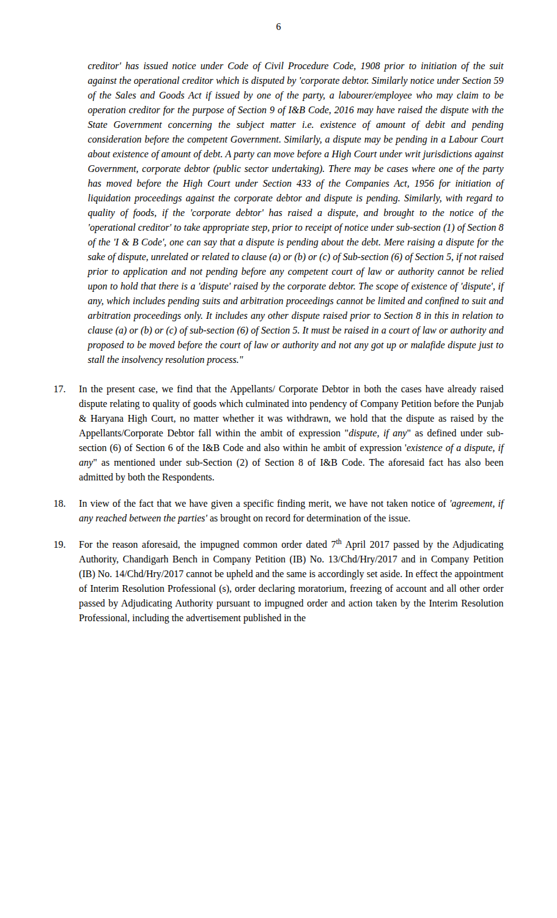6
creditor' has issued notice under Code of Civil Procedure Code, 1908 prior to initiation of the suit against the operational creditor which is disputed by 'corporate debtor. Similarly notice under Section 59 of the Sales and Goods Act if issued by one of the party, a labourer/employee who may claim to be operation creditor for the purpose of Section 9 of I&B Code, 2016 may have raised the dispute with the State Government concerning the subject matter i.e. existence of amount of debit and pending consideration before the competent Government. Similarly, a dispute may be pending in a Labour Court about existence of amount of debt. A party can move before a High Court under writ jurisdictions against Government, corporate debtor (public sector undertaking). There may be cases where one of the party has moved before the High Court under Section 433 of the Companies Act, 1956 for initiation of liquidation proceedings against the corporate debtor and dispute is pending. Similarly, with regard to quality of foods, if the 'corporate debtor' has raised a dispute, and brought to the notice of the 'operational creditor' to take appropriate step, prior to receipt of notice under sub-section (1) of Section 8 of the 'I & B Code', one can say that a dispute is pending about the debt. Mere raising a dispute for the sake of dispute, unrelated or related to clause (a) or (b) or (c) of Sub-section (6) of Section 5, if not raised prior to application and not pending before any competent court of law or authority cannot be relied upon to hold that there is a 'dispute' raised by the corporate debtor. The scope of existence of 'dispute', if any, which includes pending suits and arbitration proceedings cannot be limited and confined to suit and arbitration proceedings only. It includes any other dispute raised prior to Section 8 in this in relation to clause (a) or (b) or (c) of sub-section (6) of Section 5. It must be raised in a court of law or authority and proposed to be moved before the court of law or authority and not any got up or malafide dispute just to stall the insolvency resolution process."
17.
In the present case, we find that the Appellants/ Corporate Debtor in both the cases have already raised dispute relating to quality of goods which culminated into pendency of Company Petition before the Punjab & Haryana High Court, no matter whether it was withdrawn, we hold that the dispute as raised by the Appellants/Corporate Debtor fall within the ambit of expression "dispute, if any" as defined under sub-section (6) of Section 6 of the I&B Code and also within he ambit of expression 'existence of a dispute, if any" as mentioned under sub-Section (2) of Section 8 of I&B Code. The aforesaid fact has also been admitted by both the Respondents.
18.
In view of the fact that we have given a specific finding merit, we have not taken notice of 'agreement, if any reached between the parties' as brought on record for determination of the issue.
19.
For the reason aforesaid, the impugned common order dated 7th April 2017 passed by the Adjudicating Authority, Chandigarh Bench in Company Petition (IB) No. 13/Chd/Hry/2017 and in Company Petition (IB) No. 14/Chd/Hry/2017 cannot be upheld and the same is accordingly set aside. In effect the appointment of Interim Resolution Professional (s), order declaring moratorium, freezing of account and all other order passed by Adjudicating Authority pursuant to impugned order and action taken by the Interim Resolution Professional, including the advertisement published in the